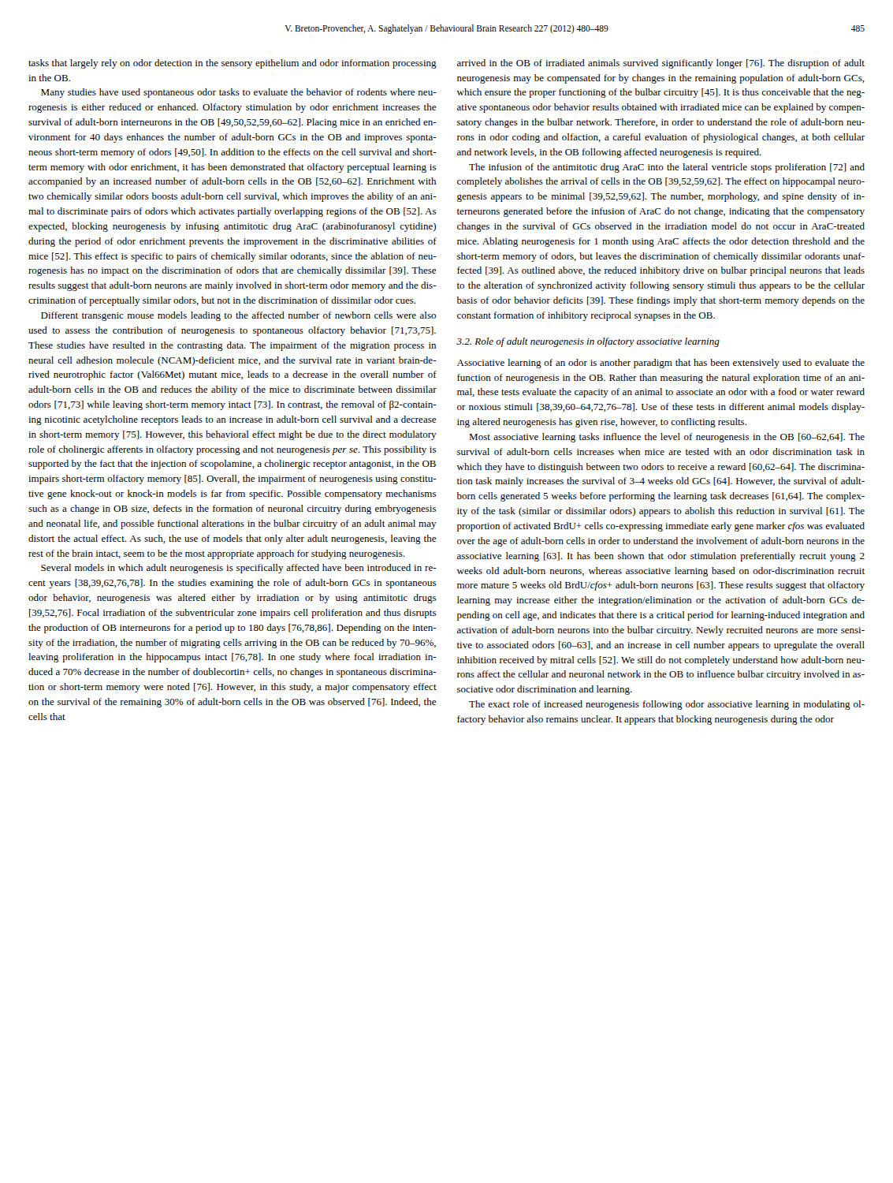V. Breton-Provencher, A. Saghatelyan / Behavioural Brain Research 227 (2012) 480–489 485
tasks that largely rely on odor detection in the sensory epithelium and odor information processing in the OB.
Many studies have used spontaneous odor tasks to evaluate the behavior of rodents where neurogenesis is either reduced or enhanced. Olfactory stimulation by odor enrichment increases the survival of adult-born interneurons in the OB [49,50,52,59,60–62]. Placing mice in an enriched environment for 40 days enhances the number of adult-born GCs in the OB and improves spontaneous short-term memory of odors [49,50]. In addition to the effects on the cell survival and short-term memory with odor enrichment, it has been demonstrated that olfactory perceptual learning is accompanied by an increased number of adult-born cells in the OB [52,60–62]. Enrichment with two chemically similar odors boosts adult-born cell survival, which improves the ability of an animal to discriminate pairs of odors which activates partially overlapping regions of the OB [52]. As expected, blocking neurogenesis by infusing antimitotic drug AraC (arabinofuranosyl cytidine) during the period of odor enrichment prevents the improvement in the discriminative abilities of mice [52]. This effect is specific to pairs of chemically similar odorants, since the ablation of neurogenesis has no impact on the discrimination of odors that are chemically dissimilar [39]. These results suggest that adult-born neurons are mainly involved in short-term odor memory and the discrimination of perceptually similar odors, but not in the discrimination of dissimilar odor cues.
Different transgenic mouse models leading to the affected number of newborn cells were also used to assess the contribution of neurogenesis to spontaneous olfactory behavior [71,73,75]. These studies have resulted in the contrasting data. The impairment of the migration process in neural cell adhesion molecule (NCAM)-deficient mice, and the survival rate in variant brain-derived neurotrophic factor (Val66Met) mutant mice, leads to a decrease in the overall number of adult-born cells in the OB and reduces the ability of the mice to discriminate between dissimilar odors [71,73] while leaving short-term memory intact [73]. In contrast, the removal of β2-containing nicotinic acetylcholine receptors leads to an increase in adult-born cell survival and a decrease in short-term memory [75]. However, this behavioral effect might be due to the direct modulatory role of cholinergic afferents in olfactory processing and not neurogenesis per se. This possibility is supported by the fact that the injection of scopolamine, a cholinergic receptor antagonist, in the OB impairs short-term olfactory memory [85]. Overall, the impairment of neurogenesis using constitutive gene knock-out or knock-in models is far from specific. Possible compensatory mechanisms such as a change in OB size, defects in the formation of neuronal circuitry during embryogenesis and neonatal life, and possible functional alterations in the bulbar circuitry of an adult animal may distort the actual effect. As such, the use of models that only alter adult neurogenesis, leaving the rest of the brain intact, seem to be the most appropriate approach for studying neurogenesis.
Several models in which adult neurogenesis is specifically affected have been introduced in recent years [38,39,62,76,78]. In the studies examining the role of adult-born GCs in spontaneous odor behavior, neurogenesis was altered either by irradiation or by using antimitotic drugs [39,52,76]. Focal irradiation of the subventricular zone impairs cell proliferation and thus disrupts the production of OB interneurons for a period up to 180 days [76,78,86]. Depending on the intensity of the irradiation, the number of migrating cells arriving in the OB can be reduced by 70–96%, leaving proliferation in the hippocampus intact [76,78]. In one study where focal irradiation induced a 70% decrease in the number of doublecortin+ cells, no changes in spontaneous discrimination or short-term memory were noted [76]. However, in this study, a major compensatory effect on the survival of the remaining 30% of adult-born cells in the OB was observed [76]. Indeed, the cells that
arrived in the OB of irradiated animals survived significantly longer [76]. The disruption of adult neurogenesis may be compensated for by changes in the remaining population of adult-born GCs, which ensure the proper functioning of the bulbar circuitry [45]. It is thus conceivable that the negative spontaneous odor behavior results obtained with irradiated mice can be explained by compensatory changes in the bulbar network. Therefore, in order to understand the role of adult-born neurons in odor coding and olfaction, a careful evaluation of physiological changes, at both cellular and network levels, in the OB following affected neurogenesis is required.
The infusion of the antimitotic drug AraC into the lateral ventricle stops proliferation [72] and completely abolishes the arrival of cells in the OB [39,52,59,62]. The effect on hippocampal neurogenesis appears to be minimal [39,52,59,62]. The number, morphology, and spine density of interneurons generated before the infusion of AraC do not change, indicating that the compensatory changes in the survival of GCs observed in the irradiation model do not occur in AraC-treated mice. Ablating neurogenesis for 1 month using AraC affects the odor detection threshold and the short-term memory of odors, but leaves the discrimination of chemically dissimilar odorants unaffected [39]. As outlined above, the reduced inhibitory drive on bulbar principal neurons that leads to the alteration of synchronized activity following sensory stimuli thus appears to be the cellular basis of odor behavior deficits [39]. These findings imply that short-term memory depends on the constant formation of inhibitory reciprocal synapses in the OB.
3.2. Role of adult neurogenesis in olfactory associative learning
Associative learning of an odor is another paradigm that has been extensively used to evaluate the function of neurogenesis in the OB. Rather than measuring the natural exploration time of an animal, these tests evaluate the capacity of an animal to associate an odor with a food or water reward or noxious stimuli [38,39,60–64,72,76–78]. Use of these tests in different animal models displaying altered neurogenesis has given rise, however, to conflicting results.
Most associative learning tasks influence the level of neurogenesis in the OB [60–62,64]. The survival of adult-born cells increases when mice are tested with an odor discrimination task in which they have to distinguish between two odors to receive a reward [60,62–64]. The discrimination task mainly increases the survival of 3–4 weeks old GCs [64]. However, the survival of adult-born cells generated 5 weeks before performing the learning task decreases [61,64]. The complexity of the task (similar or dissimilar odors) appears to abolish this reduction in survival [61]. The proportion of activated BrdU+ cells co-expressing immediate early gene marker cfos was evaluated over the age of adult-born cells in order to understand the involvement of adult-born neurons in the associative learning [63]. It has been shown that odor stimulation preferentially recruit young 2 weeks old adult-born neurons, whereas associative learning based on odor-discrimination recruit more mature 5 weeks old BrdU/cfos+ adult-born neurons [63]. These results suggest that olfactory learning may increase either the integration/elimination or the activation of adult-born GCs depending on cell age, and indicates that there is a critical period for learning-induced integration and activation of adult-born neurons into the bulbar circuitry. Newly recruited neurons are more sensitive to associated odors [60–63], and an increase in cell number appears to upregulate the overall inhibition received by mitral cells [52]. We still do not completely understand how adult-born neurons affect the cellular and neuronal network in the OB to influence bulbar circuitry involved in associative odor discrimination and learning.
The exact role of increased neurogenesis following odor associative learning in modulating olfactory behavior also remains unclear. It appears that blocking neurogenesis during the odor